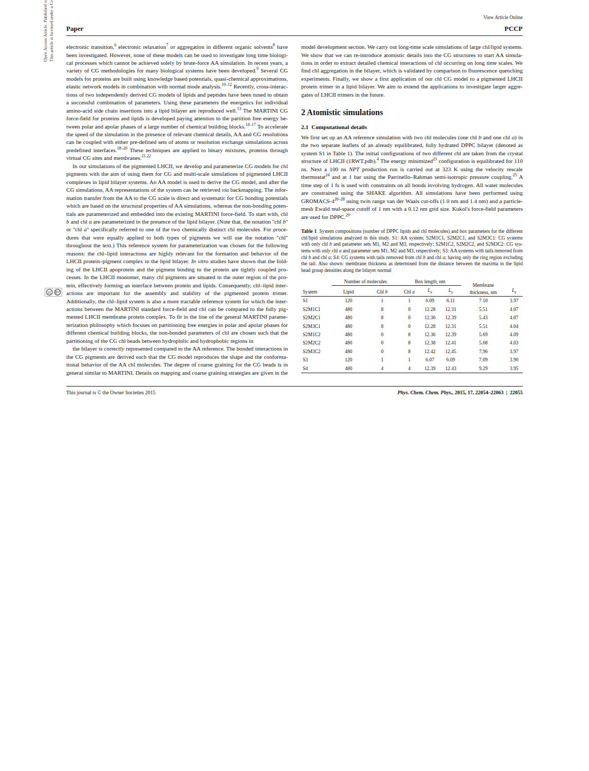View Article Online
Paper
PCCP
Open Access Article. Published on 22 July 2015. Downloaded on 8/2/2021 1:26:27 PM.
This article is licensed under a Creative Commons Attribution 3.0 Unported Licence.
cc BY
electronic transition,6 electronic relaxation7 or aggregation in different organic solvents8 have been investigated. However, none of these models can be used to investigate long time biological processes which cannot be achieved solely by brute-force AA simulation. In recent years, a variety of CG methodologies for many biological systems have been developed.9 Several CG models for proteins are built using knowledge based potentials, quasi-chemical approximations, elastic network models in combination with normal mode analysis.10–12 Recently, cross-interactions of two independently derived CG models of lipids and peptides have been tuned to obtain a successful combination of parameters. Using these parameters the energetics for individual amino-acid side chain insertions into a lipid bilayer are reproduced well.13 The MARTINI CG force-field for proteins and lipids is developed paying attention to the partition free energy between polar and apolar phases of a large number of chemical building blocks.14–17 To accelerate the speed of the simulation in the presence of relevant chemical details, AA and CG resolutions can be coupled with either pre-defined sets of atoms or resolution exchange simulations across predefined interfaces.18–20 These techniques are applied to binary mixtures, proteins through virtual CG sites and membranes.21,22
In our simulations of the pigmented LHCII, we develop and parameterize CG models for chl pigments with the aim of using them for CG and multi-scale simulations of pigmented LHCII complexes in lipid bilayer systems. An AA model is used to derive the CG model, and after the CG simulations, AA representations of the system can be retrieved via backmapping. The information transfer from the AA to the CG scale is direct and systematic for CG bonding potentials which are based on the structural properties of AA simulations, whereas the non-bonding potentials are parameterized and embedded into the existing MARTINI force-field. To start with, chl b and chl a are parameterized in the presence of the lipid bilayer. (Note that, the notation ''chl b'' or ''chl a'' specifically referred to one of the two chemically distinct chl molecules. For procedures that were equally applied to both types of pigments we will use the notation ''chl'' throughout the text.) This reference system for parameterization was chosen for the following reasons: the chl–lipid interactions are highly relevant for the formation and behavior of the LHCII protein–pigment complex in the lipid bilayer. In vitro studies have shown that the folding of the LHCII apoprotein and the pigment binding to the protein are tightly coupled processes. In the LHCII monomer, many chl pigments are situated in the outer region of the protein, effectively forming an interface between protein and lipids. Consequently, chl–lipid interactions are important for the assembly and stability of the pigmented protein trimer. Additionally, the chl–lipid system is also a more tractable reference system for which the interactions between the MARTINI standard force-field and chl can be compared to the fully pigmented LHCII membrane protein complex. To fit in the line of the general MARTINI parameterization philosophy which focuses on partitioning free energies in polar and apolar phases for different chemical building blocks, the non-bonded parameters of chl are chosen such that the partitioning of the CG chl beads between hydrophilic and hydrophobic regions in
the bilayer is correctly represented compared to the AA reference. The bonded interactions in the CG pigments are derived such that the CG model reproduces the shape and the conformational behavior of the AA chl molecules. The degree of coarse graining for the CG beads is in general similar to MARTINI. Details on mapping and coarse graining strategies are given in the model development section. We carry out long-time scale simulations of large chl/lipid systems. We show that we can re-introduce atomistic details into the CG structures to start AA simulations in order to extract detailed chemical interactions of chl occurring on long time scales. We find chl aggregation in the bilayer, which is validated by comparison to fluorescence quenching experiments. Finally, we show a first application of our chl CG model to a pigmented LHCII protein trimer in a lipid bilayer. We aim to extend the applications to investigate larger aggregates of LHCII trimers in the future.
2 Atomistic simulations
2.1 Computational details
We first set up an AA reference simulation with two chl molecules (one chl b and one chl a) in the two separate leaflets of an already equilibrated, fully hydrated DPPC bilayer (denoted as system S1 in Table 1). The initial configurations of two different chl are taken from the crystal structure of LHCII (1RWT.pdb).4 The energy minimized23 configuration is equilibrated for 110 ns. Next a 100 ns NPT production run is carried out at 323 K using the velocity rescale thermostat24 and at 1 bar using the Parrinello–Rahman semi-isotropic pressure coupling.25 A time step of 1 fs is used with constraints on all bonds involving hydrogen. All water molecules are constrained using the SHAKE algorithm. All simulations have been performed using GROMACS-426–28 using twin range van der Waals cut-offs (1.0 nm and 1.4 nm) and a particle-mesh Ewald real-space cutoff of 1 nm with a 0.12 nm grid size. Kukol's force-field parameters are used for DPPC.29
Table 1 System compositions (number of DPPC lipids and chl molecules) and box parameters for the different chl/lipid simulations analyzed in this study. S1: AA system; S2M1C1, S2M2C1, and S2M3C1: CG systems with only chl b and parameter sets M1, M2 and M3, respectively; S2M1C2, S2M2C2, and S2M3C2: CG systems with only chl a and parameter sets M1, M2 and M3, respectively; S3: AA systems with tails removed from chl b and chl a; S4: CG systems with tails removed from chl b and chl a; having only the ring region excluding the tail. Also shown: membrane thickness as determined from the distance between the maxima in the lipid head group densities along the bilayer normal
| | Number of molecules | Box length, nm | Membrane thickness, nm |
| --- | --- | --- | --- |
| System | Lipid | Chl b | Chl a | L x | L y | L z |
| S1 | 120 | 1 | 1 | 6.09 | 6.11 | 7.10 | 3.97 |
| S2M1C1 | 480 | 8 | 0 | 12.28 | 12.31 | 5.51 | 4.07 |
| S2M2C1 | 480 | 8 | 0 | 12.36 | 12.39 | 5.43 | 4.07 |
| S2M3C1 | 480 | 8 | 0 | 12.28 | 12.31 | 5.51 | 4.04 |
| S2M1C2 | 480 | 0 | 8 | 12.36 | 12.39 | 5.69 | 4.09 |
| S2M2C2 | 480 | 0 | 8 | 12.38 | 12.41 | 5.68 | 4.03 |
| S2M3C2 | 480 | 0 | 8 | 12.42 | 12.45 | 7.96 | 3.97 |
| S3 | 120 | 1 | 1 | 6.07 | 6.09 | 7.09 | 3.90 |
| S4 | 480 | 4 | 4 | 12.39 | 12.43 | 9.29 | 3.95 |
This journal is © the Owner Societies 2015
Phys. Chem. Chem. Phys., 2015, 17, 22054–22063 | 22055